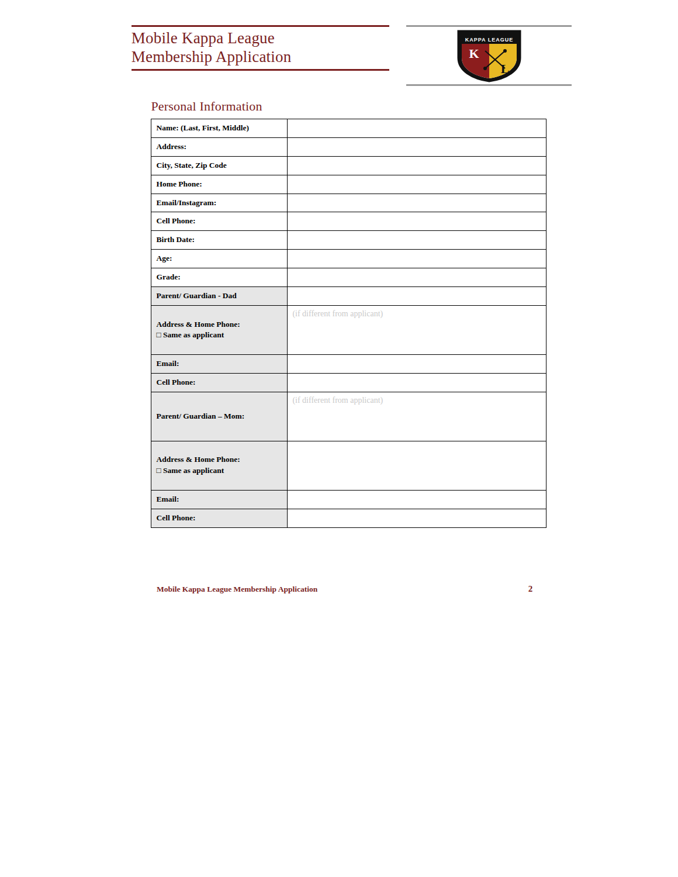Mobile Kappa League
Membership Application
KAPPA LEAGUE K L
Personal Information
| Name: (Last, First, Middle) | |
| Address: | |
| City, State, Zip Code | |
| Home Phone: | |
| Email/Instagram: | |
| Cell Phone: | |
| Birth Date: | |
| Age: | |
| Grade: | |
| Parent/ Guardian - Dad | |
| Address & Home Phone: □ Same as applicant | (if different from applicant) |
| Email: | |
| Cell Phone: | |
| Parent/ Guardian – Mom: | (if different from applicant) |
| Address & Home Phone: □ Same as applicant | |
| Email: | |
| Cell Phone: | |
Mobile Kappa League Membership Application
2